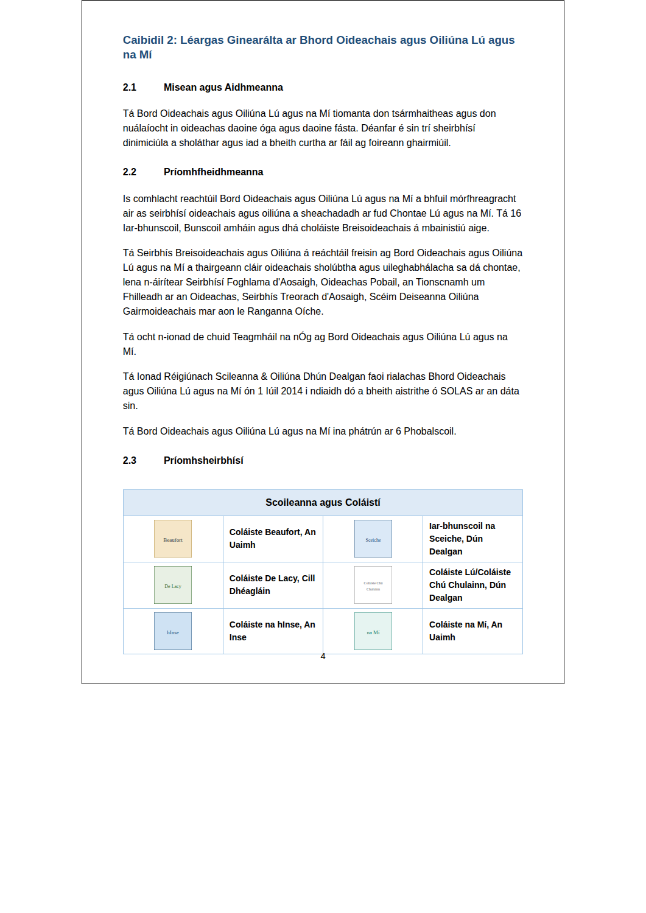Caibidil 2: Léargas Ginearálta ar Bhord Oideachais agus Oiliúna Lú agus na Mí
2.1 Misean agus Aidhmeanna
Tá Bord Oideachais agus Oiliúna Lú agus na Mí tiomanta don tsármhaitheas agus don nuálaíocht in oideachas daoine óga agus daoine fásta. Déanfar é sin trí sheirbhísí dinimiciúla a sholáthar agus iad a bheith curtha ar fáil ag foireann ghairmiúil.
2.2 Príomhfheidhmeanna
Is comhlacht reachtúil Bord Oideachais agus Oiliúna Lú agus na Mí a bhfuil mórfhreagracht air as seirbhísí oideachais agus oiliúna a sheachadadh ar fud Chontae Lú agus na Mí. Tá 16 Iar-bhunscoil, Bunscoil amháin agus dhá choláiste Breisoideachais á mbainistiú aige.
Tá Seirbhís Breisoideachais agus Oiliúna á reáchtáil freisin ag Bord Oideachais agus Oiliúna Lú agus na Mí a thairgeann cláir oideachais sholúbtha agus uileghabhálacha sa dá chontae, lena n-áirítear Seirbhísí Foghlama d'Aosaigh, Oideachas Pobail, an Tionscnamh um Fhilleadh ar an Oideachas, Seirbhís Treorach d'Aosaigh, Scéim Deiseanna Oiliúna Gairmoideachais mar aon le Ranganna Oíche.
Tá ocht n-ionad de chuid Teagmháil na nÓg ag Bord Oideachais agus Oiliúna Lú agus na Mí.
Tá Ionad Réigiúnach Scileanna & Oiliúna Dhún Dealgan faoi rialachas Bhord Oideachais agus Oiliúna Lú agus na Mí ón 1 Iúil 2014 i ndiaidh dó a bheith aistrithe ó SOLAS ar an dáta sin.
Tá Bord Oideachais agus Oiliúna Lú agus na Mí ina phátrún ar 6 Phobalscoil.
2.3 Príomhsheirbhísí
| Scoileanna agus Coláistí |
| --- |
| | Coláiste Beaufort, An Uaimh | | Iar-bhunscoil na Sceiche, Dún Dealgan |
| | Coláiste De Lacy, Cill Dhéagláin | | Coláiste Lú/Coláiste Chú Chulainn, Dún Dealgan |
| | Coláiste na hInse, An Inse | | Coláiste na Mí, An Uaimh |
4